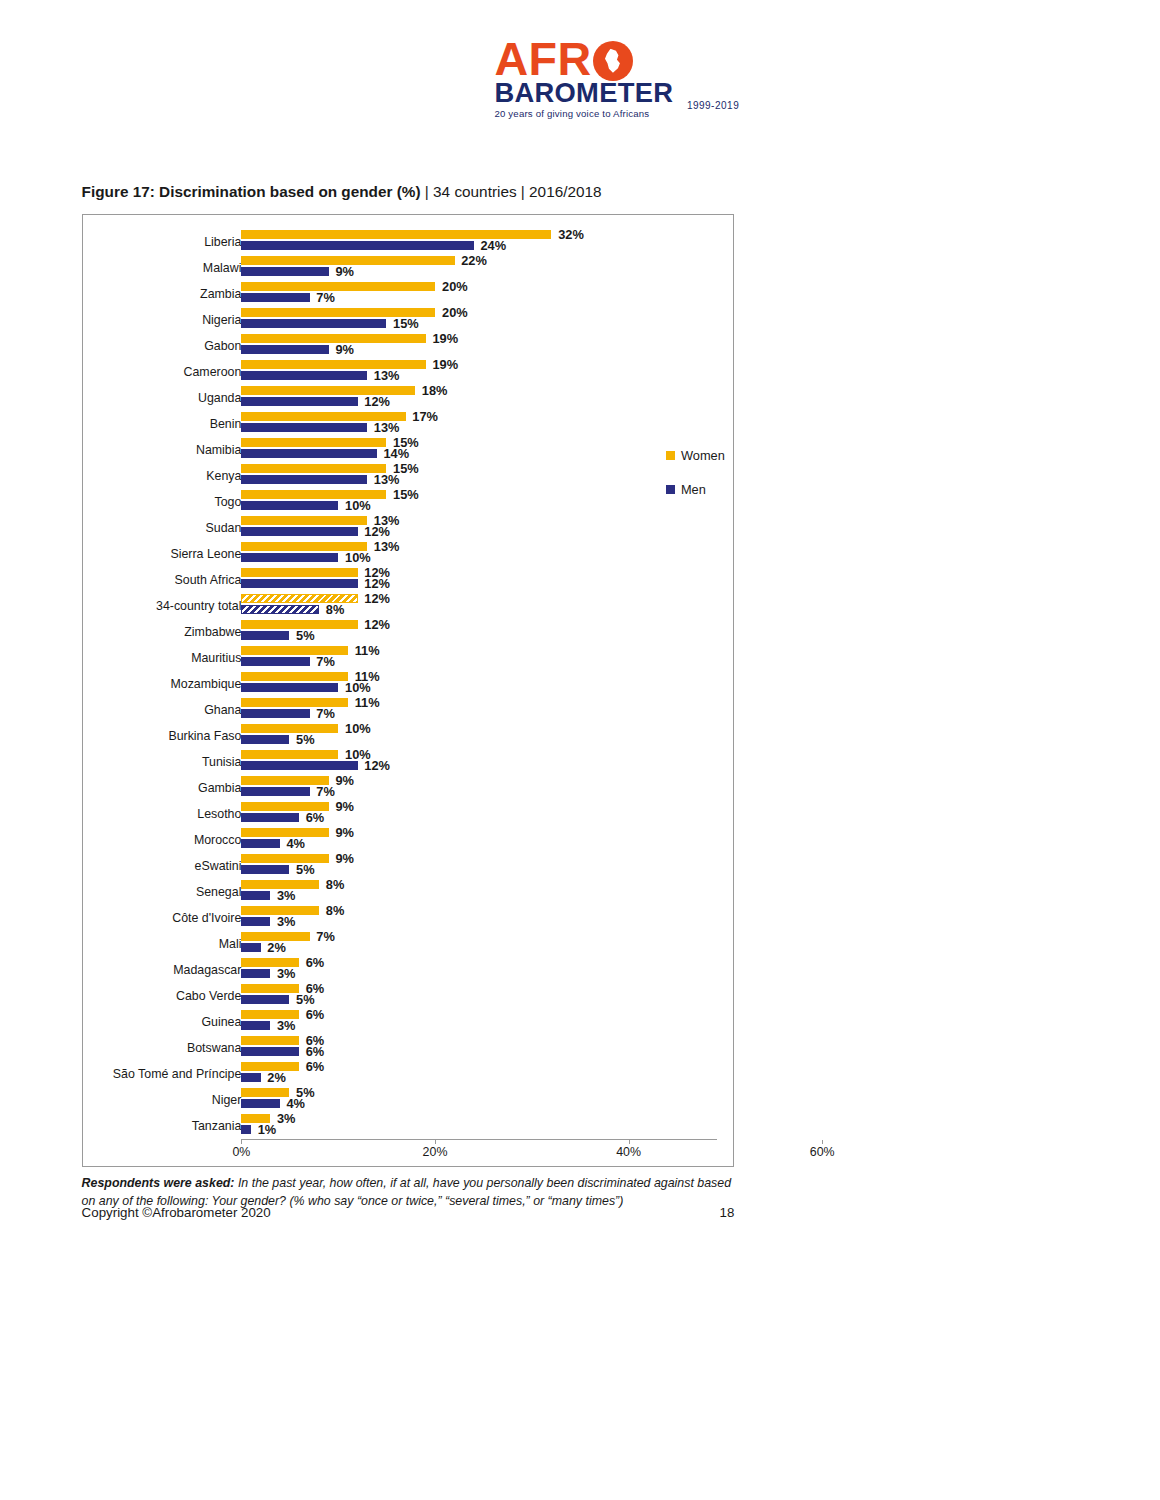AFR
BAROMETER
20 years of giving voice to Africans
1999-2019
Figure 17: Discrimination based on gender (%) | 34 countries | 2016/2018
| Liberia | 32% 24% |
| Malawi | 22% 9% |
| Zambia | 20% 7% |
| Nigeria | 20% 15% |
| Gabon | 19% 9% |
| Cameroon | 19% 13% |
| Uganda | 18% 12% |
| Benin | 17% 13% |
| Namibia | 15% 14% |
| Kenya | 15% 13% |
| Togo | 15% 10% |
| Sudan | 13% 12% |
| Sierra Leone | 13% 10% |
| South Africa | 12% 12% |
| 34-country total | 12% 8% |
| Zimbabwe | 12% 5% |
| Mauritius | 11% 7% |
| Mozambique | 11% 10% |
| Ghana | 11% 7% |
| Burkina Faso | 10% 5% |
| Tunisia | 10% 12% |
| Gambia | 9% 7% |
| Lesotho | 9% 6% |
| Morocco | 9% 4% |
| eSwatini | 9% 5% |
| Senegal | 8% 3% |
| Côte d'Ivoire | 8% 3% |
| Mali | 7% 2% |
| Madagascar | 6% 3% |
| Cabo Verde | 6% 5% |
| Guinea | 6% 3% |
| Botswana | 6% 6% |
| São Tomé and Príncipe | 6% 2% |
| Niger | 5% 4% |
| Tanzania | 3% 1% |
| | 0% 20% 40% 60% |
Women
Men
Respondents were asked: In the past year, how often, if at all, have you personally been discriminated against based on any of the following: Your gender? (% who say “once or twice,” “several times,” or “many times”)
Copyright ©Afrobarometer 2020 18